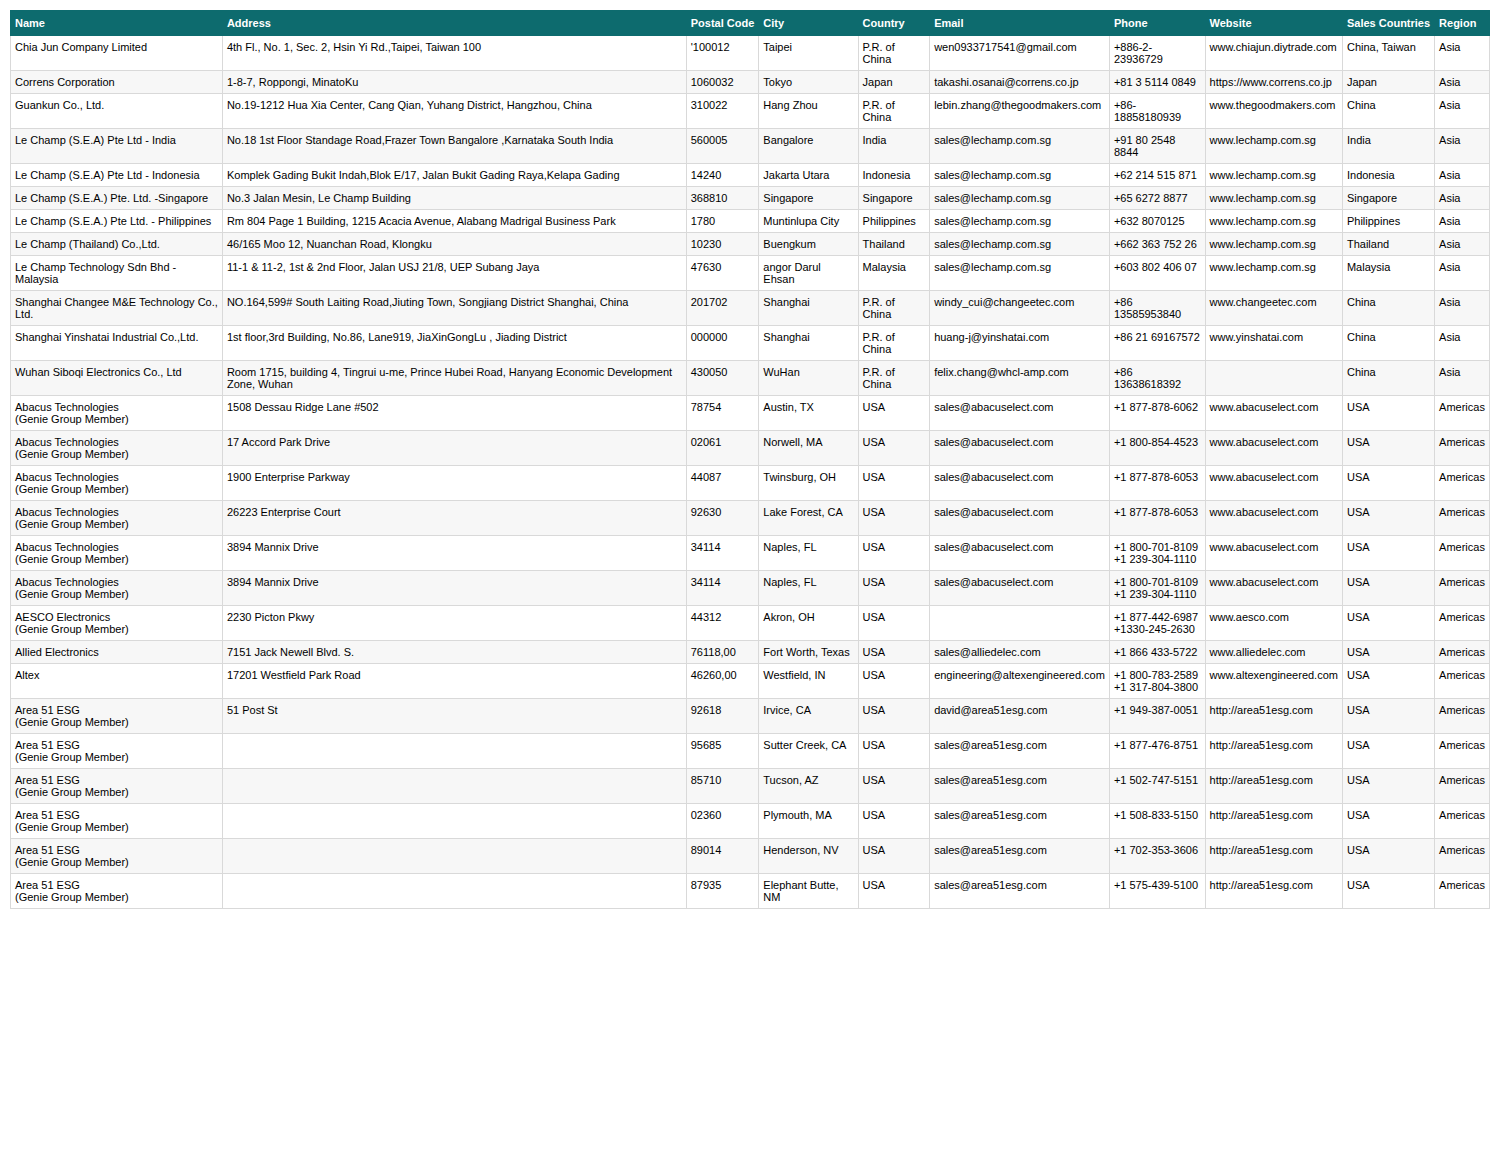| Name | Address | Postal Code | City | Country | Email | Phone | Website | Sales Countries | Region |
| --- | --- | --- | --- | --- | --- | --- | --- | --- | --- |
| Chia Jun Company Limited | 4th Fl., No. 1, Sec. 2, Hsin Yi Rd.,Taipei, Taiwan 100 | '100012 | Taipei | P.R. of China | wen0933717541@gmail.com | +886-2-23936729 | www.chiajun.diytrade.com | China, Taiwan | Asia |
| Correns Corporation | 1-8-7, Roppongi, MinatoKu | 1060032 | Tokyo | Japan | takashi.osanai@correns.co.jp | +81 3 5114 0849 | https://www.correns.co.jp | Japan | Asia |
| Guankun Co., Ltd. | No.19-1212 Hua Xia Center, Cang Qian, Yuhang District, Hangzhou, China | 310022 | Hang Zhou | P.R. of China | lebin.zhang@thegoodmakers.com | +86-18858180939 | www.thegoodmakers.com | China | Asia |
| Le Champ (S.E.A) Pte Ltd - India | No.18 1st Floor Standage Road,Frazer Town Bangalore ,Karnataka South India | 560005 | Bangalore | India | sales@lechamp.com.sg | +91 80 2548 8844 | www.lechamp.com.sg | India | Asia |
| Le Champ (S.E.A) Pte Ltd - Indonesia | Komplek Gading Bukit Indah,Blok E/17, Jalan Bukit Gading Raya,Kelapa Gading | 14240 | Jakarta Utara | Indonesia | sales@lechamp.com.sg | +62 214 515 871 | www.lechamp.com.sg | Indonesia | Asia |
| Le Champ (S.E.A.) Pte. Ltd. -Singapore | No.3 Jalan Mesin, Le Champ Building | 368810 | Singapore | Singapore | sales@lechamp.com.sg | +65 6272 8877 | www.lechamp.com.sg | Singapore | Asia |
| Le Champ (S.E.A.) Pte Ltd. - Philippines | Rm 804 Page 1 Building, 1215 Acacia Avenue, Alabang Madrigal Business Park | 1780 | Muntinlupa City | Philippines | sales@lechamp.com.sg | +632 8070125 | www.lechamp.com.sg | Philippines | Asia |
| Le Champ (Thailand) Co.,Ltd. | 46/165 Moo 12, Nuanchan Road, Klongku | 10230 | Buengkum | Thailand | sales@lechamp.com.sg | +662 363 752 26 | www.lechamp.com.sg | Thailand | Asia |
| Le Champ Technology Sdn Bhd - Malaysia | 11-1 & 11-2, 1st & 2nd Floor, Jalan USJ 21/8, UEP Subang Jaya | 47630 | angor Darul Ehsan | Malaysia | sales@lechamp.com.sg | +603 802 406 07 | www.lechamp.com.sg | Malaysia | Asia |
| Shanghai Changee M&E Technology Co., Ltd. | NO.164,599# South Laiting Road,Jiuting Town, Songjiang District Shanghai, China | 201702 | Shanghai | P.R. of China | windy_cui@changeetec.com | +86 13585953840 | www.changeetec.com | China | Asia |
| Shanghai Yinshatai Industrial Co.,Ltd. | 1st floor,3rd Building, No.86, Lane919, JiaXinGongLu , Jiading District | 000000 | Shanghai | P.R. of China | huang-j@yinshatai.com | +86 21 69167572 | www.yinshatai.com | China | Asia |
| Wuhan Siboqi Electronics Co., Ltd | Room 1715, building 4, Tingrui u-me, Prince Hubei Road, Hanyang Economic Development Zone, Wuhan | 430050 | WuHan | P.R. of China | felix.chang@whcl-amp.com | +86 13638618392 | | China | Asia |
| Abacus Technologies (Genie Group Member) | 1508 Dessau Ridge Lane #502 | 78754 | Austin, TX | USA | sales@abacuselect.com | +1 877-878-6062 | www.abacuselect.com | USA | Americas |
| Abacus Technologies (Genie Group Member) | 17 Accord Park Drive | 02061 | Norwell, MA | USA | sales@abacuselect.com | +1 800-854-4523 | www.abacuselect.com | USA | Americas |
| Abacus Technologies (Genie Group Member) | 1900 Enterprise Parkway | 44087 | Twinsburg, OH | USA | sales@abacuselect.com | +1 877-878-6053 | www.abacuselect.com | USA | Americas |
| Abacus Technologies (Genie Group Member) | 26223 Enterprise Court | 92630 | Lake Forest, CA | USA | sales@abacuselect.com | +1 877-878-6053 | www.abacuselect.com | USA | Americas |
| Abacus Technologies (Genie Group Member) | 3894 Mannix Drive | 34114 | Naples, FL | USA | sales@abacuselect.com | +1 800-701-8109 +1 239-304-1110 | www.abacuselect.com | USA | Americas |
| Abacus Technologies (Genie Group Member) | 3894 Mannix Drive | 34114 | Naples, FL | USA | sales@abacuselect.com | +1 800-701-8109 +1 239-304-1110 | www.abacuselect.com | USA | Americas |
| AESCO Electronics (Genie Group Member) | 2230 Picton Pkwy | 44312 | Akron, OH | USA | | +1 877-442-6987 +1330-245-2630 | www.aesco.com | USA | Americas |
| Allied Electronics | 7151 Jack Newell Blvd. S. | 76118,00 | Fort Worth, Texas | USA | sales@alliedelec.com | +1 866 433-5722 | www.alliedelec.com | USA | Americas |
| Altex | 17201 Westfield Park Road | 46260,00 | Westfield, IN | USA | engineering@altexengineered.com | +1 800-783-2589 +1 317-804-3800 | www.altexengineered.com | USA | Americas |
| Area 51 ESG (Genie Group Member) | 51 Post St | 92618 | Irvice, CA | USA | david@area51esg.com | +1 949-387-0051 | http://area51esg.com | USA | Americas |
| Area 51 ESG (Genie Group Member) | | 95685 | Sutter Creek, CA | USA | sales@area51esg.com | +1 877-476-8751 | http://area51esg.com | USA | Americas |
| Area 51 ESG (Genie Group Member) | | 85710 | Tucson, AZ | USA | sales@area51esg.com | +1 502-747-5151 | http://area51esg.com | USA | Americas |
| Area 51 ESG (Genie Group Member) | | 02360 | Plymouth, MA | USA | sales@area51esg.com | +1 508-833-5150 | http://area51esg.com | USA | Americas |
| Area 51 ESG (Genie Group Member) | | 89014 | Henderson, NV | USA | sales@area51esg.com | +1 702-353-3606 | http://area51esg.com | USA | Americas |
| Area 51 ESG (Genie Group Member) | | 87935 | Elephant Butte, NM | USA | sales@area51esg.com | +1 575-439-5100 | http://area51esg.com | USA | Americas |